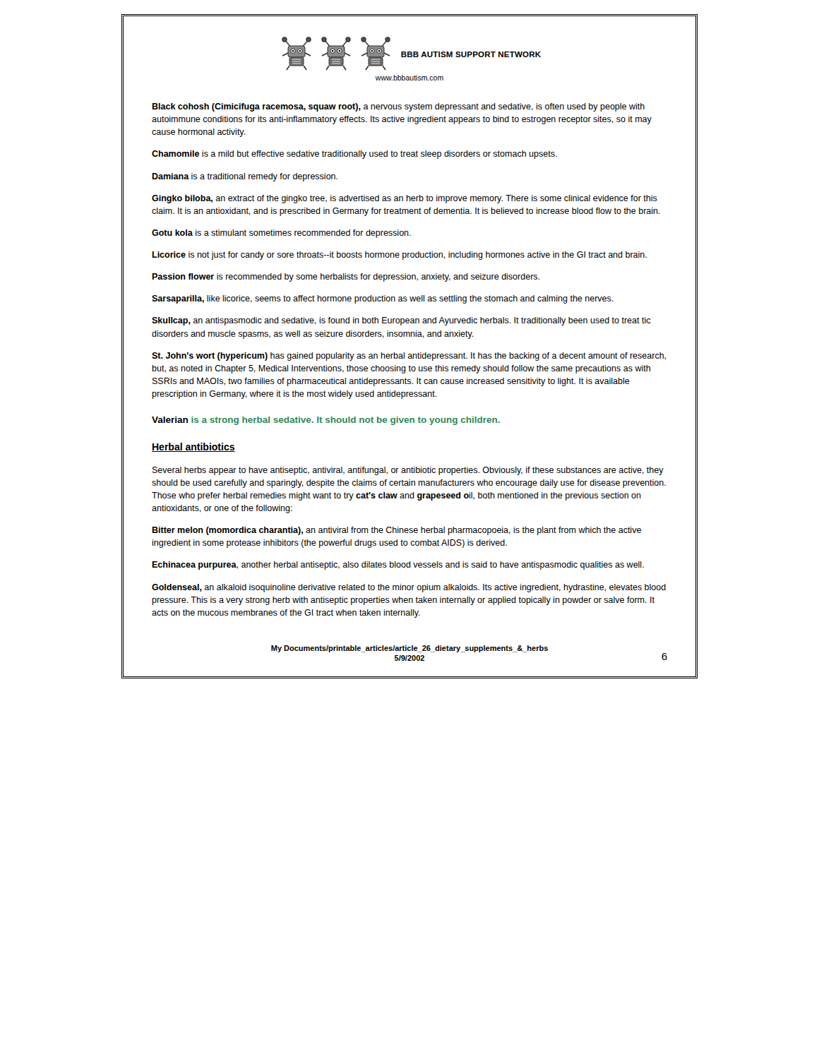BBB AUTISM SUPPORT NETWORK
www.bbbautism.com
Black cohosh (Cimicifuga racemosa, squaw root), a nervous system depressant and sedative, is often used by people with autoimmune conditions for its anti-inflammatory effects. Its active ingredient appears to bind to estrogen receptor sites, so it may cause hormonal activity.
Chamomile is a mild but effective sedative traditionally used to treat sleep disorders or stomach upsets.
Damiana is a traditional remedy for depression.
Gingko biloba, an extract of the gingko tree, is advertised as an herb to improve memory. There is some clinical evidence for this claim. It is an antioxidant, and is prescribed in Germany for treatment of dementia. It is believed to increase blood flow to the brain.
Gotu kola is a stimulant sometimes recommended for depression.
Licorice is not just for candy or sore throats--it boosts hormone production, including hormones active in the GI tract and brain.
Passion flower is recommended by some herbalists for depression, anxiety, and seizure disorders.
Sarsaparilla, like licorice, seems to affect hormone production as well as settling the stomach and calming the nerves.
Skullcap, an antispasmodic and sedative, is found in both European and Ayurvedic herbals. It traditionally been used to treat tic disorders and muscle spasms, as well as seizure disorders, insomnia, and anxiety.
St. John's wort (hypericum) has gained popularity as an herbal antidepressant. It has the backing of a decent amount of research, but, as noted in Chapter 5, Medical Interventions, those choosing to use this remedy should follow the same precautions as with SSRIs and MAOIs, two families of pharmaceutical antidepressants. It can cause increased sensitivity to light. It is available prescription in Germany, where it is the most widely used antidepressant.
Valerian is a strong herbal sedative. It should not be given to young children.
Herbal antibiotics
Several herbs appear to have antiseptic, antiviral, antifungal, or antibiotic properties. Obviously, if these substances are active, they should be used carefully and sparingly, despite the claims of certain manufacturers who encourage daily use for disease prevention. Those who prefer herbal remedies might want to try cat's claw and grapeseed oil, both mentioned in the previous section on antioxidants, or one of the following:
Bitter melon (momordica charantia), an antiviral from the Chinese herbal pharmacopoeia, is the plant from which the active ingredient in some protease inhibitors (the powerful drugs used to combat AIDS) is derived.
Echinacea purpurea, another herbal antiseptic, also dilates blood vessels and is said to have antispasmodic qualities as well.
Goldenseal, an alkaloid isoquinoline derivative related to the minor opium alkaloids. Its active ingredient, hydrastine, elevates blood pressure. This is a very strong herb with antiseptic properties when taken internally or applied topically in powder or salve form. It acts on the mucous membranes of the GI tract when taken internally.
My Documents/printable_articles/article_26_dietary_supplements_&_herbs
5/9/2002 6